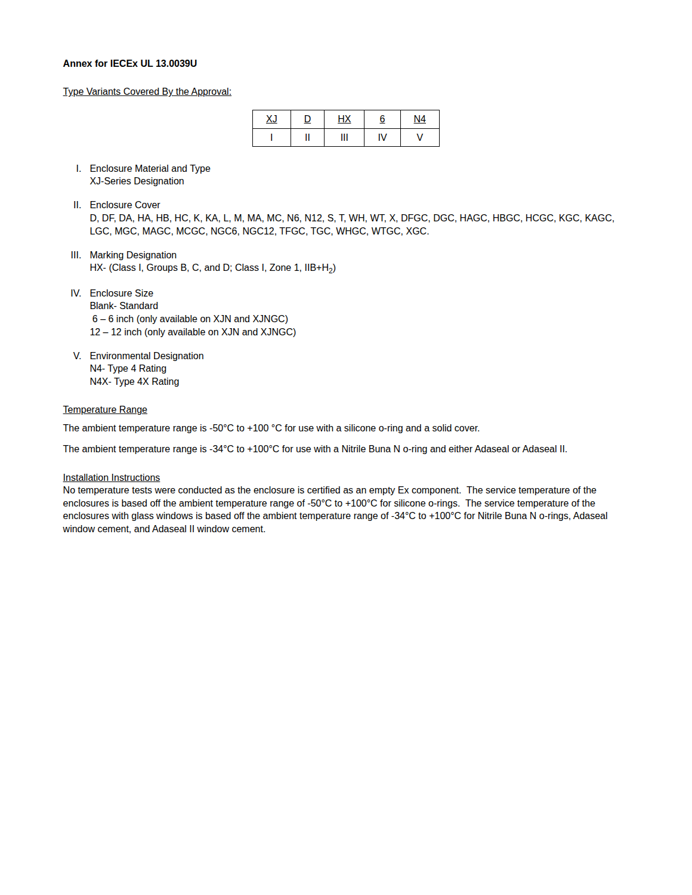Annex for IECEx UL 13.0039U
Type Variants Covered By the Approval:
| XJ | D | HX | 6 | N4 |
| I | II | III | IV | V |
Enclosure Material and Type XJ-Series Designation
Enclosure Cover D, DF, DA, HA, HB, HC, K, KA, L, M, MA, MC, N6, N12, S, T, WH, WT, X, DFGC, DGC, HAGC, HBGC, HCGC, KGC, KAGC, LGC, MGC, MAGC, MCGC, NGC6, NGC12, TFGC, TGC, WHGC, WTGC, XGC.
Marking Designation HX- (Class I, Groups B, C, and D; Class I, Zone 1, IIB+H2)
Enclosure Size Blank- Standard
6 – 6 inch (only available on XJN and XJNGC)
12 – 12 inch (only available on XJN and XJNGC)
Environmental Designation N4- Type 4 Rating
N4X- Type 4X Rating
Temperature Range
The ambient temperature range is -50°C to +100 °C for use with a silicone o-ring and a solid cover.
The ambient temperature range is -34°C to +100°C for use with a Nitrile Buna N o-ring and either Adaseal or Adaseal II.
Installation Instructions
No temperature tests were conducted as the enclosure is certified as an empty Ex component. The service temperature of the enclosures is based off the ambient temperature range of -50°C to +100°C for silicone o-rings. The service temperature of the enclosures with glass windows is based off the ambient temperature range of -34°C to +100°C for Nitrile Buna N o-rings, Adaseal window cement, and Adaseal II window cement.